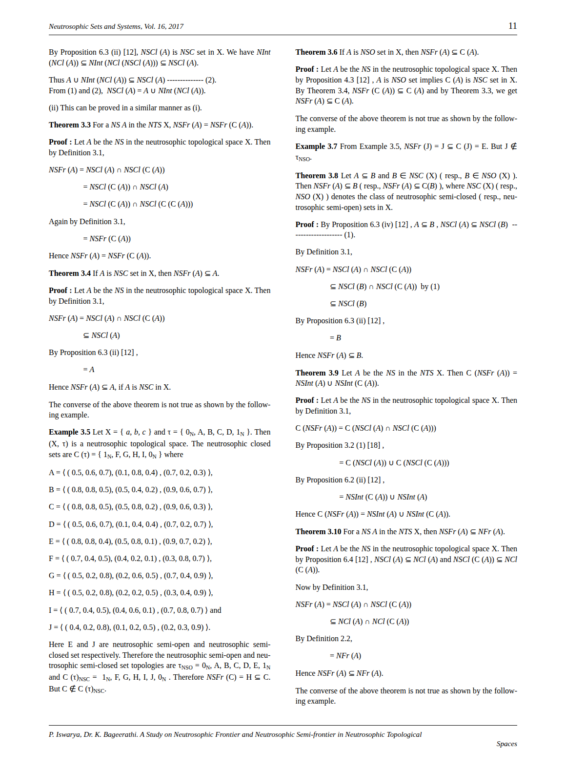Neutrosophic Sets and Systems, Vol. 16, 2017 11
By Proposition 6.3 (ii) [12], NSCl (A) is NSC set in X. We have NInt (NCl (A)) ⊆ NInt (NCl (NSCl (A))) ⊆ NSCl (A).
Thus A ∪ NInt (NCl (A)) ⊆ NSCl (A) -------------- (2).
From (1) and (2), NSCl (A) = A ∪ NInt (NCl (A)).
(ii) This can be proved in a similar manner as (i).
Theorem 3.3 For a NS A in the NTS X, NSFr (A) = NSFr (C (A)).
Proof : Let A be the NS in the neutrosophic topological space X. Then by Definition 3.1,
NSFr (A) = NSCl (A) ∩ NSCl (C (A))
= NSCl (C (A)) ∩ NSCl (A)
= NSCl (C (A)) ∩ NSCl (C (C (A)))
Again by Definition 3.1,
= NSFr (C (A))
Hence NSFr (A) = NSFr (C (A)).
Theorem 3.4 If A is NSC set in X, then NSFr (A) ⊆ A.
Proof : Let A be the NS in the neutrosophic topological space X. Then by Definition 3.1,
NSFr (A) = NSCl (A) ∩ NSCl (C (A))
⊆ NSCl (A)
By Proposition 6.3 (ii) [12] ,
= A
Hence NSFr (A) ⊆ A, if A is NSC in X.
The converse of the above theorem is not true as shown by the following example.
Example 3.5 Let X = { a, b, c } and τ = { 0N, A, B, C, D, 1N }. Then (X, τ) is a neutrosophic topological space. The neutrosophic closed sets are C (τ) = { 1N, F, G, H, I, 0N } where
A = ⟨ ( 0.5, 0.6, 0.7), (0.1, 0.8, 0.4) , (0.7, 0.2, 0.3) ⟩,
B = ⟨ ( 0.8, 0.8, 0.5), (0.5, 0.4, 0.2) , (0.9, 0.6, 0.7) ⟩,
C = ⟨ ( 0.8, 0.8, 0.5), (0.5, 0.8, 0.2) , (0.9, 0.6, 0.3) ⟩,
D = ⟨ ( 0.5, 0.6, 0.7), (0.1, 0.4, 0.4) , (0.7, 0.2, 0.7) ⟩,
E = ⟨ ( 0.8, 0.8, 0.4), (0.5, 0.8, 0.1) , (0.9, 0.7, 0.2) ⟩,
F = ⟨ ( 0.7, 0.4, 0.5), (0.4, 0.2, 0.1) , (0.3, 0.8, 0.7) ⟩,
G = ⟨ ( 0.5, 0.2, 0.8), (0.2, 0.6, 0.5) , (0.7, 0.4, 0.9) ⟩,
H = ⟨ ( 0.5, 0.2, 0.8), (0.2, 0.2, 0.5) , (0.3, 0.4, 0.9) ⟩,
I = ⟨ ( 0.7, 0.4, 0.5), (0.4, 0.6, 0.1) , (0.7, 0.8, 0.7) ⟩ and
J = ⟨ ( 0.4, 0.2, 0.8), (0.1, 0.2, 0.5) , (0.2, 0.3, 0.9) ⟩.
Here E and J are neutrosophic semi-open and neutrosophic semi-closed set respectively. Therefore the neutrosophic semi-open and neutrosophic semi-closed set topologies are τNSO = 0N, A, B, C, D, E, 1N and C (τ)NSC = 1N, F, G, H, I, J, 0N . Therefore NSFr (C) = H ⊆ C. But C ∉ C (τ)NSC.
Theorem 3.6 If A is NSO set in X, then NSFr (A) ⊆ C (A).
Proof : Let A be the NS in the neutrosophic topological space X. Then by Proposition 4.3 [12] , A is NSO set implies C (A) is NSC set in X. By Theorem 3.4, NSFr (C (A)) ⊆ C (A) and by Theorem 3.3, we get NSFr (A) ⊆ C (A).
The converse of the above theorem is not true as shown by the following example.
Example 3.7 From Example 3.5, NSFr (J) = J ⊆ C (J) = E. But J ∉ τNSO.
Theorem 3.8 Let A ⊆ B and B ∈ NSC (X) ( resp., B ∈ NSO (X) ). Then NSFr (A) ⊆ B ( resp., NSFr (A) ⊆ C(B) ), where NSC (X) ( resp., NSO (X) ) denotes the class of neutrosophic semi-closed ( resp., neutrosophic semi-open) sets in X.
Proof : By Proposition 6.3 (iv) [12] , A ⊆ B , NSCl (A) ⊆ NSCl (B) -------------------- (1).
By Definition 3.1,
NSFr (A) = NSCl (A) ∩ NSCl (C (A))
⊆ NSCl (B) ∩ NSCl (C (A)) by (1)
⊆ NSCl (B)
By Proposition 6.3 (ii) [12] ,
= B
Hence NSFr (A) ⊆ B.
Theorem 3.9 Let A be the NS in the NTS X. Then C (NSFr (A)) = NSInt (A) ∪ NSInt (C (A)).
Proof : Let A be the NS in the neutrosophic topological space X. Then by Definition 3.1,
C (NSFr (A)) = C (NSCl (A) ∩ NSCl (C (A)))
By Proposition 3.2 (1) [18] ,
= C (NSCl (A)) ∪ C (NSCl (C (A)))
By Proposition 6.2 (ii) [12] ,
= NSInt (C (A)) ∪ NSInt (A)
Hence C (NSFr (A)) = NSInt (A) ∪ NSInt (C (A)).
Theorem 3.10 For a NS A in the NTS X, then NSFr (A) ⊆ NFr (A).
Proof : Let A be the NS in the neutrosophic topological space X. Then by Proposition 6.4 [12] , NSCl (A) ⊆ NCl (A) and NSCl (C (A)) ⊆ NCl (C (A)).
Now by Definition 3.1,
NSFr (A) = NSCl (A) ∩ NSCl (C (A))
⊆ NCl (A) ∩ NCl (C (A))
By Definition 2.2,
= NFr (A)
Hence NSFr (A) ⊆ NFr (A).
The converse of the above theorem is not true as shown by the following example.
P. Iswarya, Dr. K. Bageerathi. A Study on Neutrosophic Frontier and Neutrosophic Semi-frontier in Neutrosophic Topological
Spaces